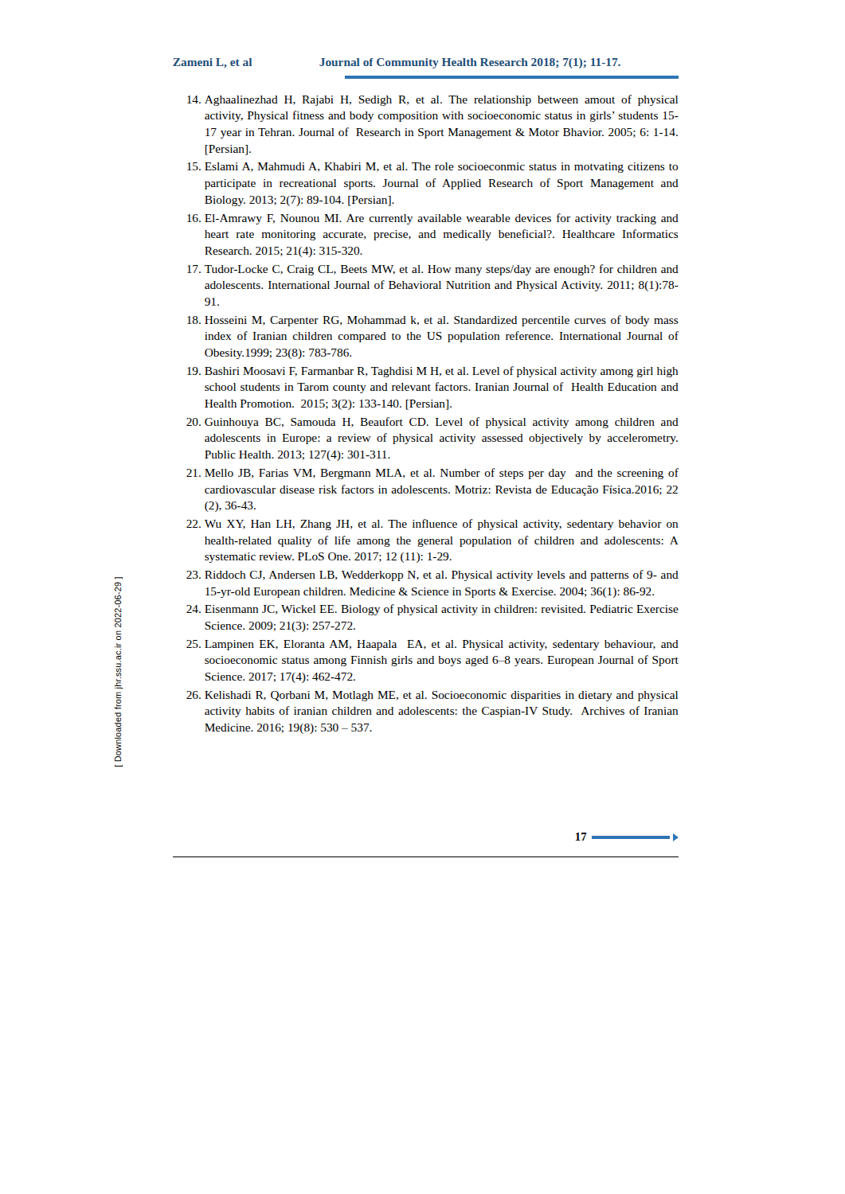Zameni L, et al Journal of Community Health Research 2018; 7(1); 11-17.
Aghaalinezhad H, Rajabi H, Sedigh R, et al. The relationship between amout of physical activity, Physical fitness and body composition with socioeconomic status in girls’ students 15-17 year in Tehran. Journal of Research in Sport Management & Motor Bhavior. 2005; 6: 1-14. [Persian].
Eslami A, Mahmudi A, Khabiri M, et al. The role socioeconmic status in motvating citizens to participate in recreational sports. Journal of Applied Research of Sport Management and Biology. 2013; 2(7): 89-104. [Persian].
El-Amrawy F, Nounou MI. Are currently available wearable devices for activity tracking and heart rate monitoring accurate, precise, and medically beneficial?. Healthcare Informatics Research. 2015; 21(4): 315-320.
Tudor-Locke C, Craig CL, Beets MW, et al. How many steps/day are enough? for children and adolescents. International Journal of Behavioral Nutrition and Physical Activity. 2011; 8(1):78-91.
Hosseini M, Carpenter RG, Mohammad k, et al. Standardized percentile curves of body mass index of Iranian children compared to the US population reference. International Journal of Obesity.1999; 23(8): 783-786.
Bashiri Moosavi F, Farmanbar R, Taghdisi M H, et al. Level of physical activity among girl high school students in Tarom county and relevant factors. Iranian Journal of Health Education and Health Promotion. 2015; 3(2): 133-140. [Persian].
Guinhouya BC, Samouda H, Beaufort CD. Level of physical activity among children and adolescents in Europe: a review of physical activity assessed objectively by accelerometry. Public Health. 2013; 127(4): 301-311.
Mello JB, Farias VM, Bergmann MLA, et al. Number of steps per day and the screening of cardiovascular disease risk factors in adolescents. Motriz: Revista de Educação Física.2016; 22 (2), 36-43.
Wu XY, Han LH, Zhang JH, et al. The influence of physical activity, sedentary behavior on health-related quality of life among the general population of children and adolescents: A systematic review. PLoS One. 2017; 12 (11): 1-29.
Riddoch CJ, Andersen LB, Wedderkopp N, et al. Physical activity levels and patterns of 9- and 15-yr-old European children. Medicine & Science in Sports & Exercise. 2004; 36(1): 86-92.
Eisenmann JC, Wickel EE. Biology of physical activity in children: revisited. Pediatric Exercise Science. 2009; 21(3): 257-272.
Lampinen EK, Eloranta AM, Haapala EA, et al. Physical activity, sedentary behaviour, and socioeconomic status among Finnish girls and boys aged 6–8 years. European Journal of Sport Science. 2017; 17(4): 462-472.
Kelishadi R, Qorbani M, Motlagh ME, et al. Socioeconomic disparities in dietary and physical activity habits of iranian children and adolescents: the Caspian-IV Study. Archives of Iranian Medicine. 2016; 19(8): 530 – 537.
[ Downloaded from jhr.ssu.ac.ir on 2022-06-29 ]
17